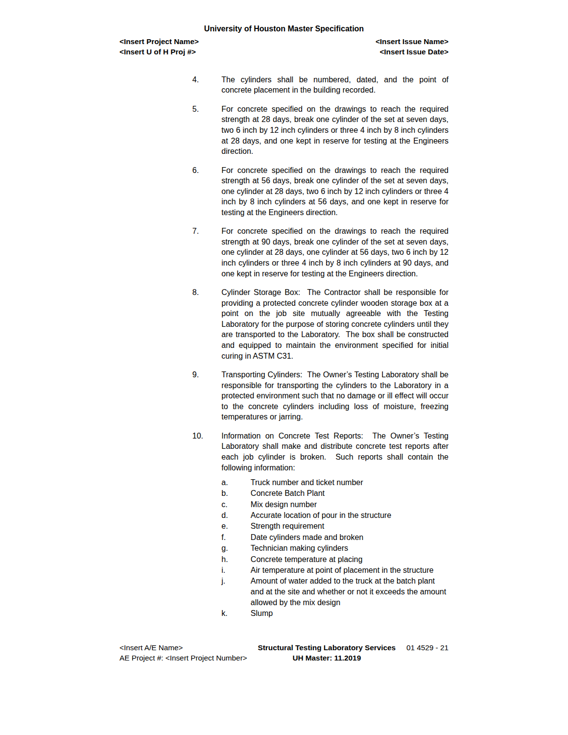University of Houston Master Specification
<Insert Project Name>
<Insert U of H Proj #>
<Insert Issue Name>
<Insert Issue Date>
4. The cylinders shall be numbered, dated, and the point of concrete placement in the building recorded.
5. For concrete specified on the drawings to reach the required strength at 28 days, break one cylinder of the set at seven days, two 6 inch by 12 inch cylinders or three 4 inch by 8 inch cylinders at 28 days, and one kept in reserve for testing at the Engineers direction.
6. For concrete specified on the drawings to reach the required strength at 56 days, break one cylinder of the set at seven days, one cylinder at 28 days, two 6 inch by 12 inch cylinders or three 4 inch by 8 inch cylinders at 56 days, and one kept in reserve for testing at the Engineers direction.
7. For concrete specified on the drawings to reach the required strength at 90 days, break one cylinder of the set at seven days, one cylinder at 28 days, one cylinder at 56 days, two 6 inch by 12 inch cylinders or three 4 inch by 8 inch cylinders at 90 days, and one kept in reserve for testing at the Engineers direction.
8. Cylinder Storage Box: The Contractor shall be responsible for providing a protected concrete cylinder wooden storage box at a point on the job site mutually agreeable with the Testing Laboratory for the purpose of storing concrete cylinders until they are transported to the Laboratory. The box shall be constructed and equipped to maintain the environment specified for initial curing in ASTM C31.
9. Transporting Cylinders: The Owner’s Testing Laboratory shall be responsible for transporting the cylinders to the Laboratory in a protected environment such that no damage or ill effect will occur to the concrete cylinders including loss of moisture, freezing temperatures or jarring.
10. Information on Concrete Test Reports: The Owner’s Testing Laboratory shall make and distribute concrete test reports after each job cylinder is broken. Such reports shall contain the following information:
a. Truck number and ticket number
b. Concrete Batch Plant
c. Mix design number
d. Accurate location of pour in the structure
e. Strength requirement
f. Date cylinders made and broken
g. Technician making cylinders
h. Concrete temperature at placing
i. Air temperature at point of placement in the structure
j. Amount of water added to the truck at the batch plant and at the site and whether or not it exceeds the amount allowed by the mix design
k. Slump
<Insert A/E Name>
AE Project #: <Insert Project Number>
Structural Testing Laboratory Services
UH Master: 11.2019
01 4529 - 21